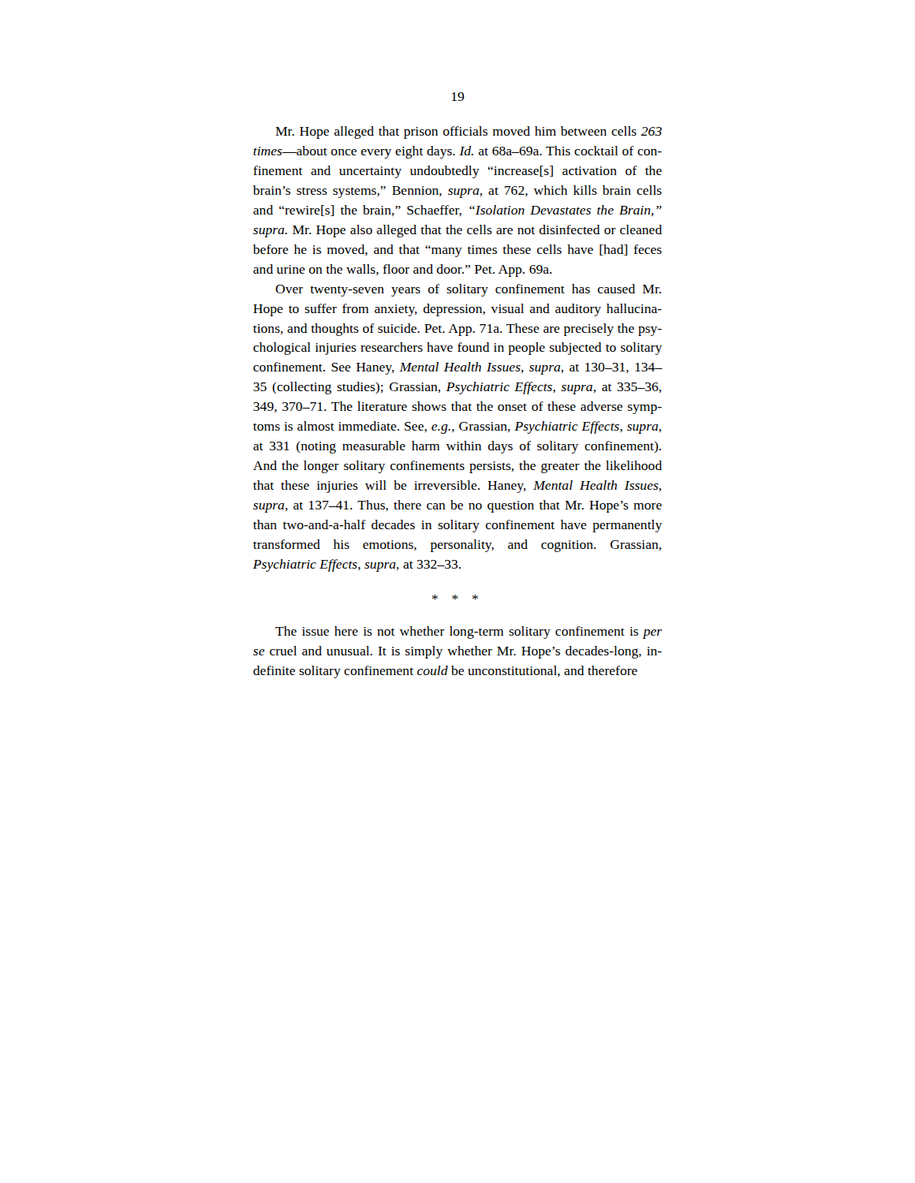19
Mr. Hope alleged that prison officials moved him between cells 263 times—about once every eight days. Id. at 68a–69a. This cocktail of confinement and uncertainty undoubtedly “increase[s] activation of the brain’s stress systems,” Bennion, supra, at 762, which kills brain cells and “rewire[s] the brain,” Schaeffer, “Isolation Devastates the Brain,” supra. Mr. Hope also alleged that the cells are not disinfected or cleaned before he is moved, and that “many times these cells have [had] feces and urine on the walls, floor and door.” Pet. App. 69a.
Over twenty-seven years of solitary confinement has caused Mr. Hope to suffer from anxiety, depression, visual and auditory hallucinations, and thoughts of suicide. Pet. App. 71a. These are precisely the psychological injuries researchers have found in people subjected to solitary confinement. See Haney, Mental Health Issues, supra, at 130–31, 134–35 (collecting studies); Grassian, Psychiatric Effects, supra, at 335–36, 349, 370–71. The literature shows that the onset of these adverse symptoms is almost immediate. See, e.g., Grassian, Psychiatric Effects, supra, at 331 (noting measurable harm within days of solitary confinement). And the longer solitary confinements persists, the greater the likelihood that these injuries will be irreversible. Haney, Mental Health Issues, supra, at 137–41. Thus, there can be no question that Mr. Hope’s more than two-and-a-half decades in solitary confinement have permanently transformed his emotions, personality, and cognition. Grassian, Psychiatric Effects, supra, at 332–33.
* * *
The issue here is not whether long-term solitary confinement is per se cruel and unusual. It is simply whether Mr. Hope’s decades-long, indefinite solitary confinement could be unconstitutional, and therefore